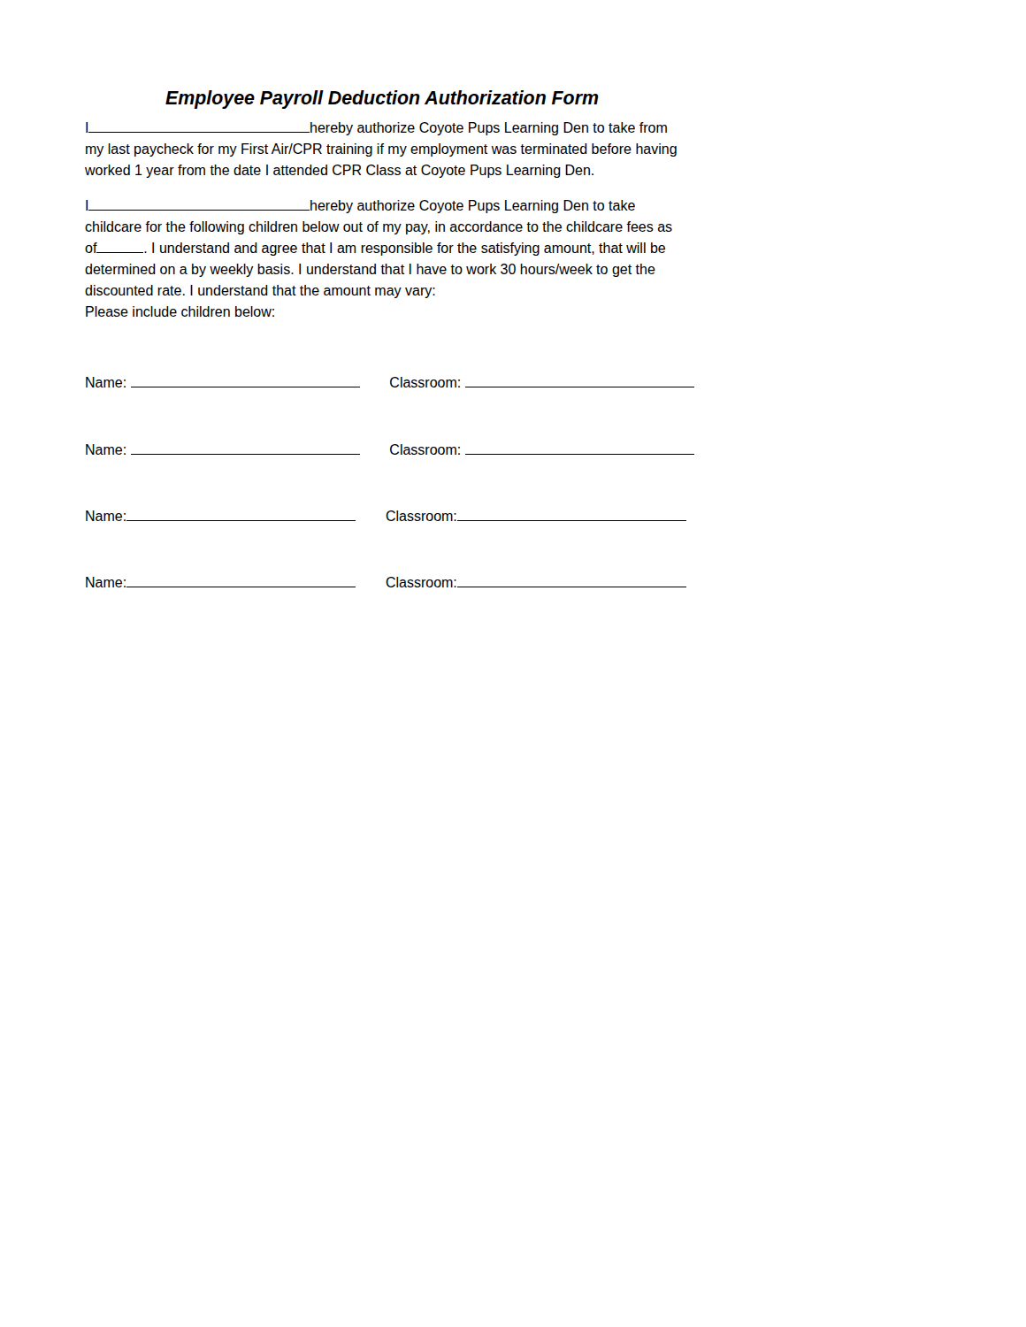Employee Payroll Deduction Authorization Form
I hereby authorize Coyote Pups Learning Den to take from my last paycheck for my First Air/CPR training if my employment was terminated before having worked 1 year from the date I attended CPR Class at Coyote Pups Learning Den.
I hereby authorize Coyote Pups Learning Den to take childcare for the following children below out of my pay, in accordance to the childcare fees as of . I understand and agree that I am responsible for the satisfying amount, that will be determined on a by weekly basis. I understand that I have to work 30 hours/week to get the discounted rate. I understand that the amount may vary:
Please include children below:
Name: Classroom:
Name: Classroom:
Name: Classroom:
Name: Classroom: